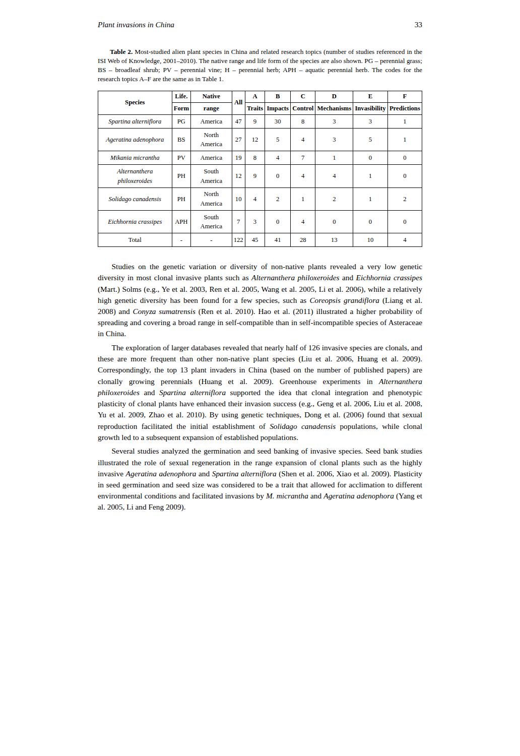Plant invasions in China 33
Table 2. Most-studied alien plant species in China and related research topics (number of studies referenced in the ISI Web of Knowledge, 2001–2010). The native range and life form of the species are also shown. PG – perennial grass; BS – broadleaf shrub; PV – perennial vine; H – perennial herb; APH – aquatic perennial herb. The codes for the research topics A–F are the same as in Table 1.
| Species | Life. | Native | All | A | B | C | D | E | F |
| --- | --- | --- | --- | --- | --- | --- | --- | --- | --- |
| Form | range | Traits | Impacts | Control | Mechanisms | Invasibility | Predictions |
| Spartina alterniflora | PG | America | 47 | 9 | 30 | 8 | 3 | 3 | 1 |
| Ageratina adenophora | BS | North America | 27 | 12 | 5 | 4 | 3 | 5 | 1 |
| Mikania micrantha | PV | America | 19 | 8 | 4 | 7 | 1 | 0 | 0 |
| Alternanthera philoxeroides | PH | South America | 12 | 9 | 0 | 4 | 4 | 1 | 0 |
| Solidago canadensis | PH | North America | 10 | 4 | 2 | 1 | 2 | 1 | 2 |
| Eichhornia crassipes | APH | South America | 7 | 3 | 0 | 4 | 0 | 0 | 0 |
| Total | - | - | 122 | 45 | 41 | 28 | 13 | 10 | 4 |
Studies on the genetic variation or diversity of non-native plants revealed a very low genetic diversity in most clonal invasive plants such as Alternanthera philoxeroides and Eichhornia crassipes (Mart.) Solms (e.g., Ye et al. 2003, Ren et al. 2005, Wang et al. 2005, Li et al. 2006), while a relatively high genetic diversity has been found for a few species, such as Coreopsis grandiflora (Liang et al. 2008) and Conyza sumatrensis (Ren et al. 2010). Hao et al. (2011) illustrated a higher probability of spreading and covering a broad range in self-compatible than in self-incompatible species of Asteraceae in China.
The exploration of larger databases revealed that nearly half of 126 invasive species are clonals, and these are more frequent than other non-native plant species (Liu et al. 2006, Huang et al. 2009). Correspondingly, the top 13 plant invaders in China (based on the number of published papers) are clonally growing perennials (Huang et al. 2009). Greenhouse experiments in Alternanthera philoxeroides and Spartina alterniflora supported the idea that clonal integration and phenotypic plasticity of clonal plants have enhanced their invasion success (e.g., Geng et al. 2006, Liu et al. 2008, Yu et al. 2009, Zhao et al. 2010). By using genetic techniques, Dong et al. (2006) found that sexual reproduction facilitated the initial establishment of Solidago canadensis populations, while clonal growth led to a subsequent expansion of established populations.
Several studies analyzed the germination and seed banking of invasive species. Seed bank studies illustrated the role of sexual regeneration in the range expansion of clonal plants such as the highly invasive Ageratina adenophora and Spartina alterniflora (Shen et al. 2006, Xiao et al. 2009). Plasticity in seed germination and seed size was considered to be a trait that allowed for acclimation to different environmental conditions and facilitated invasions by M. micrantha and Ageratina adenophora (Yang et al. 2005, Li and Feng 2009).